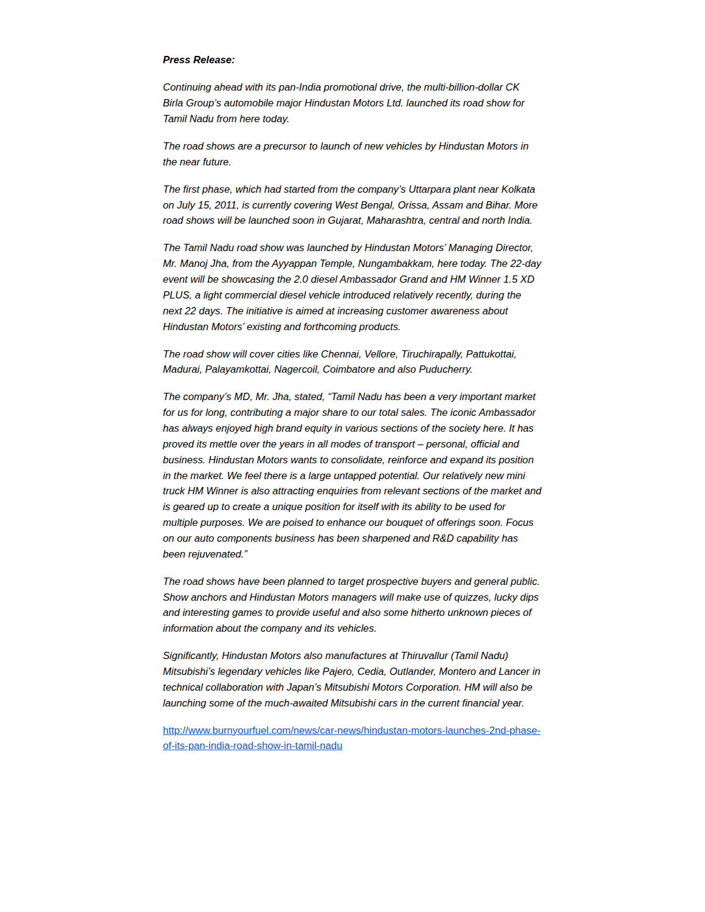Press Release:
Continuing ahead with its pan-India promotional drive, the multi-billion-dollar CK Birla Group’s automobile major Hindustan Motors Ltd. launched its road show for Tamil Nadu from here today.
The road shows are a precursor to launch of new vehicles by Hindustan Motors in the near future.
The first phase, which had started from the company’s Uttarpara plant near Kolkata on July 15, 2011, is currently covering West Bengal, Orissa, Assam and Bihar. More road shows will be launched soon in Gujarat, Maharashtra, central and north India.
The Tamil Nadu road show was launched by Hindustan Motors’ Managing Director, Mr. Manoj Jha, from the Ayyappan Temple, Nungambakkam, here today. The 22-day event will be showcasing the 2.0 diesel Ambassador Grand and HM Winner 1.5 XD PLUS, a light commercial diesel vehicle introduced relatively recently, during the next 22 days. The initiative is aimed at increasing customer awareness about Hindustan Motors’ existing and forthcoming products.
The road show will cover cities like Chennai, Vellore, Tiruchirapally, Pattukottai, Madurai, Palayamkottai, Nagercoil, Coimbatore and also Puducherry.
The company’s MD, Mr. Jha, stated, “Tamil Nadu has been a very important market for us for long, contributing a major share to our total sales. The iconic Ambassador has always enjoyed high brand equity in various sections of the society here. It has proved its mettle over the years in all modes of transport – personal, official and business. Hindustan Motors wants to consolidate, reinforce and expand its position in the market. We feel there is a large untapped potential. Our relatively new mini truck HM Winner is also attracting enquiries from relevant sections of the market and is geared up to create a unique position for itself with its ability to be used for multiple purposes. We are poised to enhance our bouquet of offerings soon. Focus on our auto components business has been sharpened and R&D capability has been rejuvenated.”
The road shows have been planned to target prospective buyers and general public. Show anchors and Hindustan Motors managers will make use of quizzes, lucky dips and interesting games to provide useful and also some hitherto unknown pieces of information about the company and its vehicles.
Significantly, Hindustan Motors also manufactures at Thiruvallur (Tamil Nadu) Mitsubishi’s legendary vehicles like Pajero, Cedia, Outlander, Montero and Lancer in technical collaboration with Japan’s Mitsubishi Motors Corporation. HM will also be launching some of the much-awaited Mitsubishi cars in the current financial year.
http://www.burnyourfuel.com/news/car-news/hindustan-motors-launches-2nd-phase-of-its-pan-india-road-show-in-tamil-nadu